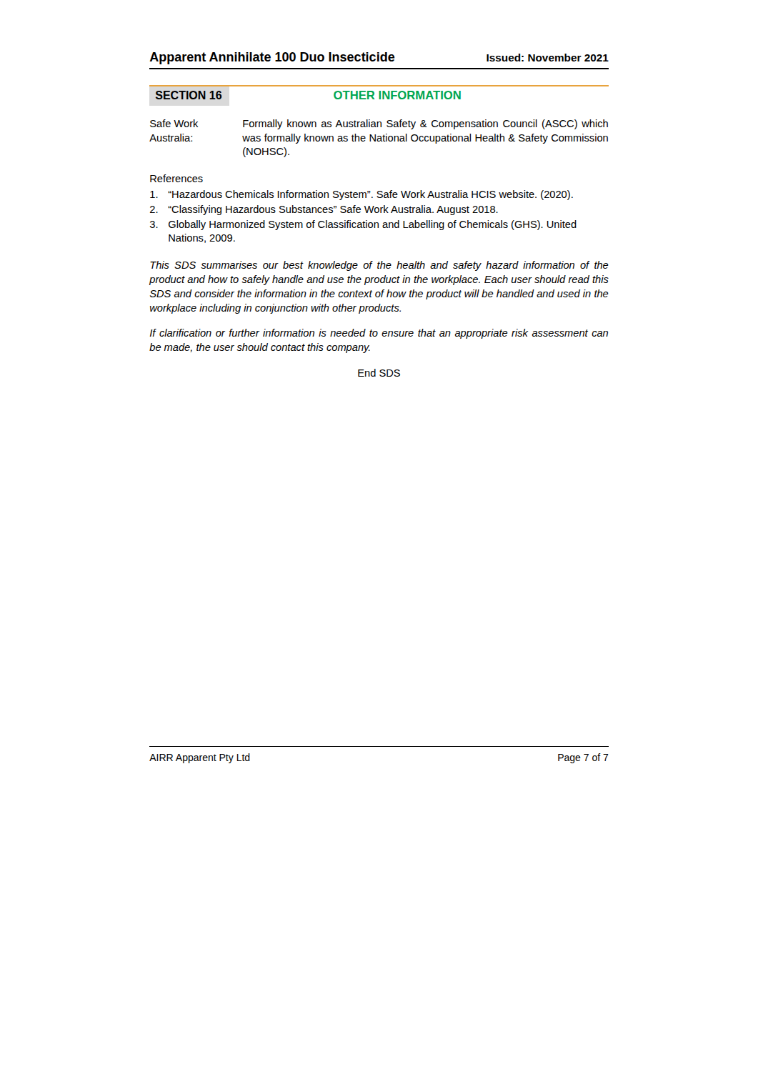Apparent Annihilate 100 Duo Insecticide
Issued: November 2021
SECTION 16
OTHER INFORMATION
Safe Work Australia:
Formally known as Australian Safety & Compensation Council (ASCC) which was formally known as the National Occupational Health & Safety Commission (NOHSC).
References
1.“Hazardous Chemicals Information System”. Safe Work Australia HCIS website. (2020).
2.“Classifying Hazardous Substances” Safe Work Australia. August 2018.
3. Globally Harmonized System of Classification and Labelling of Chemicals (GHS). United Nations, 2009.
This SDS summarises our best knowledge of the health and safety hazard information of the product and how to safely handle and use the product in the workplace. Each user should read this SDS and consider the information in the context of how the product will be handled and used in the workplace including in conjunction with other products.
If clarification or further information is needed to ensure that an appropriate risk assessment can be made, the user should contact this company.
End SDS
AIRR Apparent Pty Ltd
Page 7 of 7